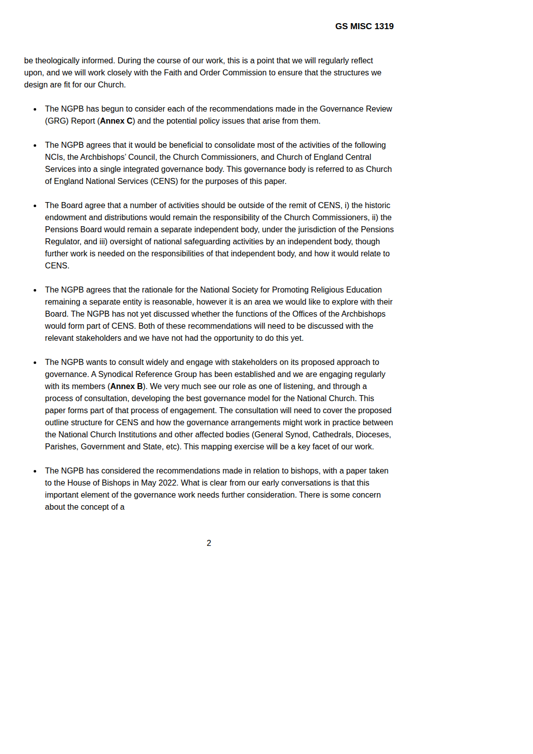GS MISC 1319
be theologically informed. During the course of our work, this is a point that we will regularly reflect upon, and we will work closely with the Faith and Order Commission to ensure that the structures we design are fit for our Church.
The NGPB has begun to consider each of the recommendations made in the Governance Review (GRG) Report (Annex C) and the potential policy issues that arise from them.
The NGPB agrees that it would be beneficial to consolidate most of the activities of the following NCIs, the Archbishops’ Council, the Church Commissioners, and Church of England Central Services into a single integrated governance body. This governance body is referred to as Church of England National Services (CENS) for the purposes of this paper.
The Board agree that a number of activities should be outside of the remit of CENS, i) the historic endowment and distributions would remain the responsibility of the Church Commissioners, ii) the Pensions Board would remain a separate independent body, under the jurisdiction of the Pensions Regulator, and iii) oversight of national safeguarding activities by an independent body, though further work is needed on the responsibilities of that independent body, and how it would relate to CENS.
The NGPB agrees that the rationale for the National Society for Promoting Religious Education remaining a separate entity is reasonable, however it is an area we would like to explore with their Board. The NGPB has not yet discussed whether the functions of the Offices of the Archbishops would form part of CENS. Both of these recommendations will need to be discussed with the relevant stakeholders and we have not had the opportunity to do this yet.
The NGPB wants to consult widely and engage with stakeholders on its proposed approach to governance. A Synodical Reference Group has been established and we are engaging regularly with its members (Annex B). We very much see our role as one of listening, and through a process of consultation, developing the best governance model for the National Church. This paper forms part of that process of engagement. The consultation will need to cover the proposed outline structure for CENS and how the governance arrangements might work in practice between the National Church Institutions and other affected bodies (General Synod, Cathedrals, Dioceses, Parishes, Government and State, etc). This mapping exercise will be a key facet of our work.
The NGPB has considered the recommendations made in relation to bishops, with a paper taken to the House of Bishops in May 2022. What is clear from our early conversations is that this important element of the governance work needs further consideration. There is some concern about the concept of a
2